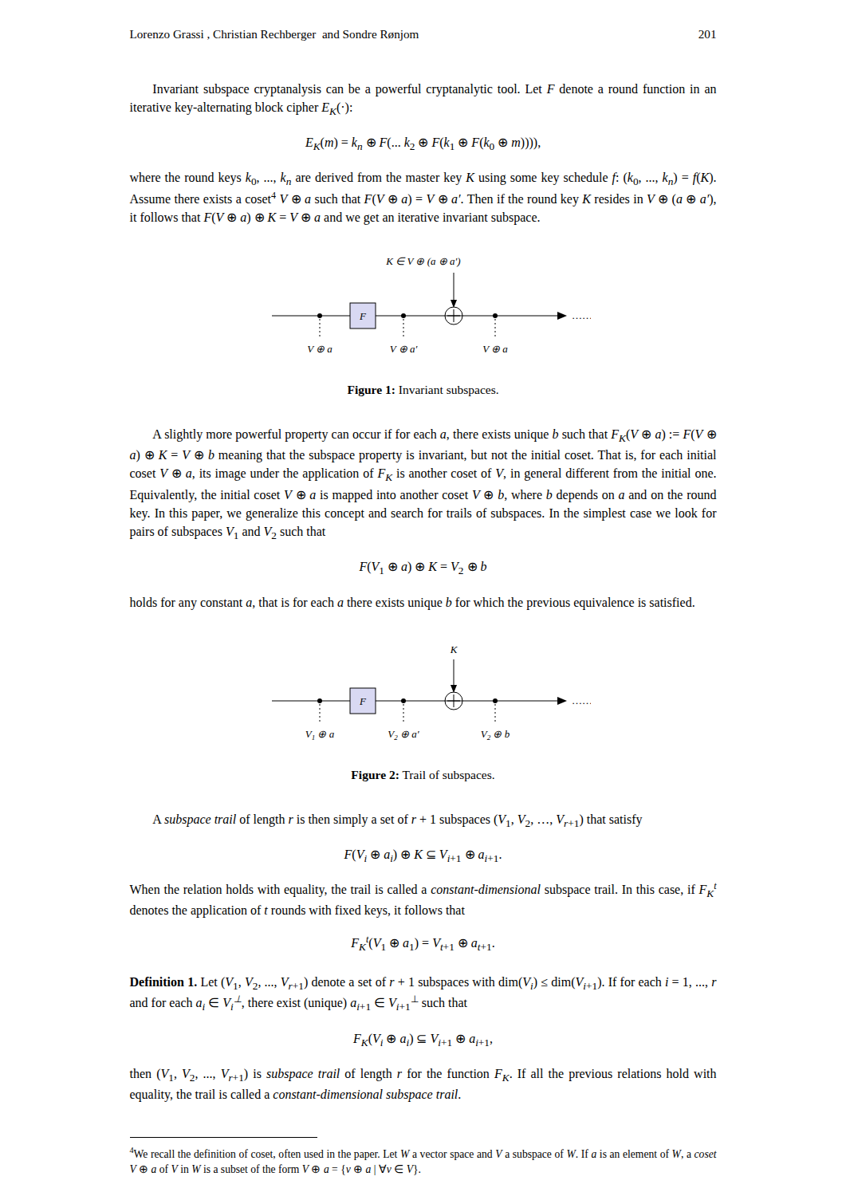Lorenzo Grassi , Christian Rechberger and Sondre Rønjom 201
Invariant subspace cryptanalysis can be a powerful cryptanalytic tool. Let F denote a round function in an iterative key-alternating block cipher EK(·):
EK(m) = kn ⊕ F(... k2 ⊕ F(k1 ⊕ F(k0 ⊕ m)))),
where the round keys k0, ..., kn are derived from the master key K using some key schedule f: (k0, ..., kn) = f(K). Assume there exists a coset4 V ⊕ a such that F(V ⊕ a) = V ⊕ a′. Then if the round key K resides in V ⊕ (a ⊕ a′), it follows that F(V ⊕ a) ⊕ K = V ⊕ a and we get an iterative invariant subspace.
K ∈ V ⊕ (a ⊕ a′) …… F V ⊕ a V ⊕ a′ V ⊕ a
Figure 1: Invariant subspaces.
A slightly more powerful property can occur if for each a, there exists unique b such that FK(V ⊕ a) := F(V ⊕ a) ⊕ K = V ⊕ b meaning that the subspace property is invariant, but not the initial coset. That is, for each initial coset V ⊕ a, its image under the application of FK is another coset of V, in general different from the initial one. Equivalently, the initial coset V ⊕ a is mapped into another coset V ⊕ b, where b depends on a and on the round key. In this paper, we generalize this concept and search for trails of subspaces. In the simplest case we look for pairs of subspaces V1 and V2 such that
F(V1 ⊕ a) ⊕ K = V2 ⊕ b
holds for any constant a, that is for each a there exists unique b for which the previous equivalence is satisfied.
K …… F V1 ⊕ a V2 ⊕ a′ V2 ⊕ b
Figure 2: Trail of subspaces.
A subspace trail of length r is then simply a set of r + 1 subspaces (V1, V2, …, Vr+1) that satisfy
F(Vi ⊕ ai) ⊕ K ⊆ Vi+1 ⊕ ai+1.
When the relation holds with equality, the trail is called a constant-dimensional subspace trail. In this case, if FKt denotes the application of t rounds with fixed keys, it follows that
FKt(V1 ⊕ a1) = Vt+1 ⊕ at+1.
Definition 1. Let (V1, V2, ..., Vr+1) denote a set of r + 1 subspaces with dim(Vi) ≤ dim(Vi+1). If for each i = 1, ..., r and for each ai ∈ Vi⊥, there exist (unique) ai+1 ∈ Vi+1⊥ such that
FK(Vi ⊕ ai) ⊆ Vi+1 ⊕ ai+1,
then (V1, V2, ..., Vr+1) is subspace trail of length r for the function FK. If all the previous relations hold with equality, the trail is called a constant-dimensional subspace trail.
4We recall the definition of coset, often used in the paper. Let W a vector space and V a subspace of W. If a is an element of W, a coset V ⊕ a of V in W is a subset of the form V ⊕ a = {v ⊕ a | ∀v ∈ V}.